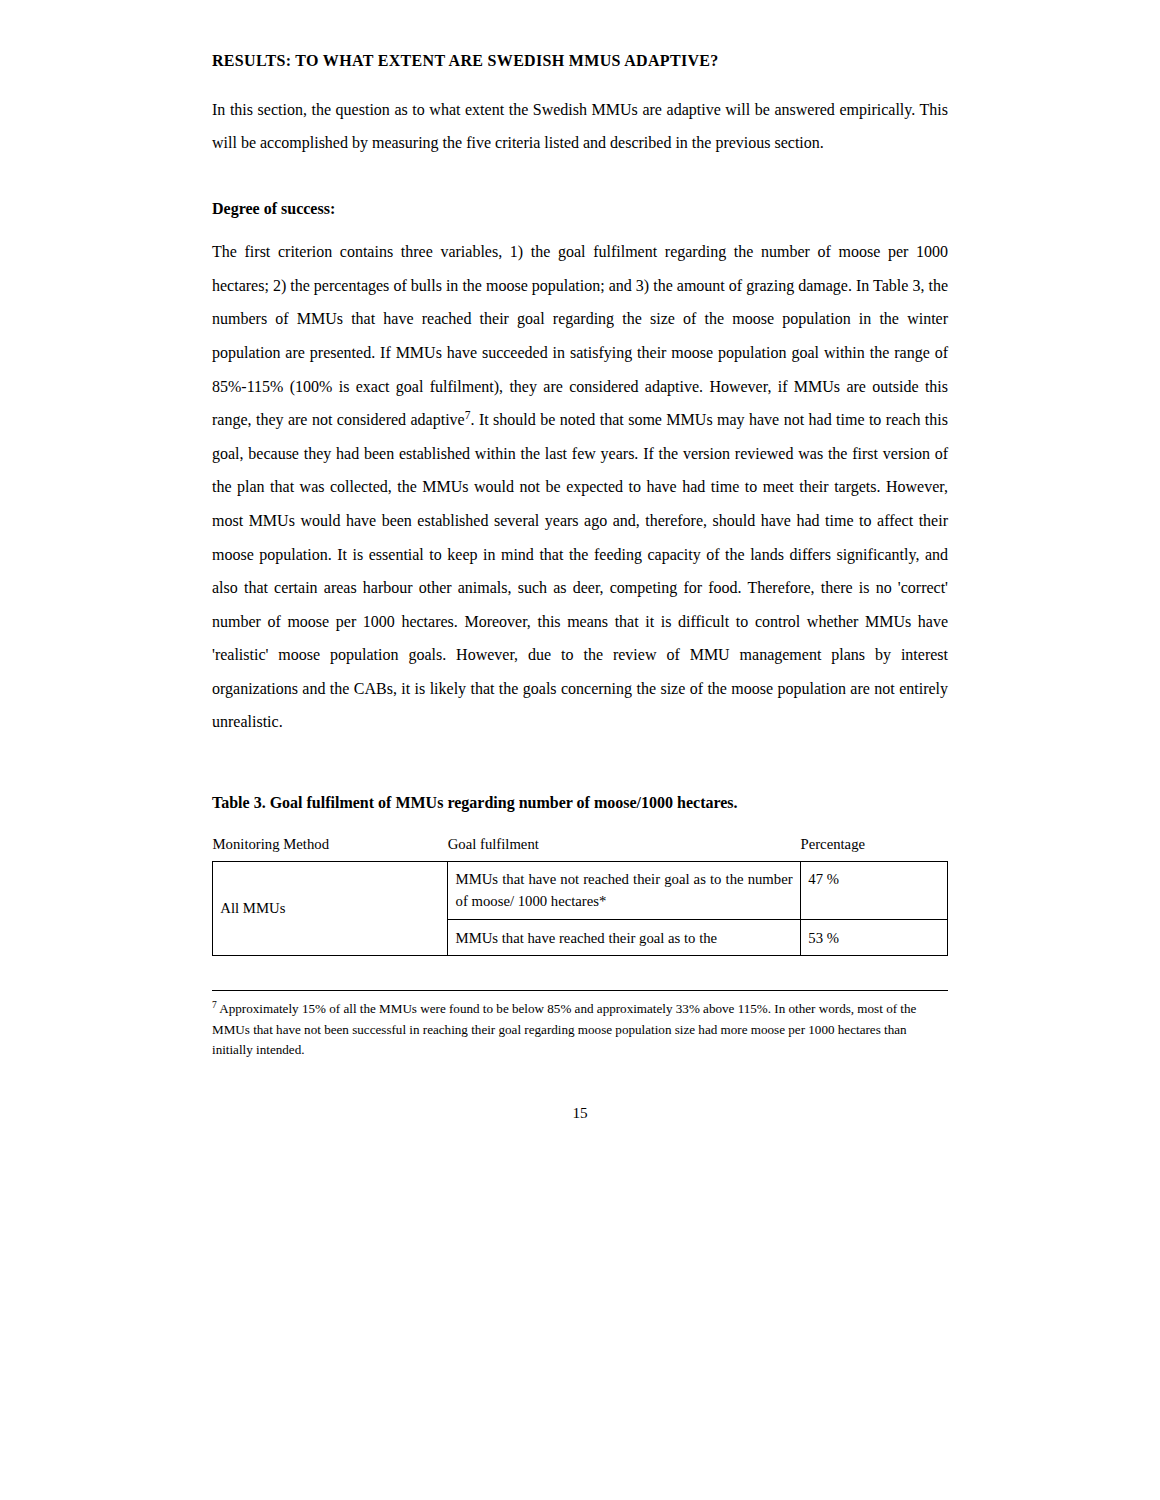Results: To what extent are Swedish MMUs adaptive?
In this section, the question as to what extent the Swedish MMUs are adaptive will be answered empirically. This will be accomplished by measuring the five criteria listed and described in the previous section.
Degree of success:
The first criterion contains three variables, 1) the goal fulfilment regarding the number of moose per 1000 hectares; 2) the percentages of bulls in the moose population; and 3) the amount of grazing damage. In Table 3, the numbers of MMUs that have reached their goal regarding the size of the moose population in the winter population are presented. If MMUs have succeeded in satisfying their moose population goal within the range of 85%-115% (100% is exact goal fulfilment), they are considered adaptive. However, if MMUs are outside this range, they are not considered adaptive7. It should be noted that some MMUs may have not had time to reach this goal, because they had been established within the last few years. If the version reviewed was the first version of the plan that was collected, the MMUs would not be expected to have had time to meet their targets. However, most MMUs would have been established several years ago and, therefore, should have had time to affect their moose population. It is essential to keep in mind that the feeding capacity of the lands differs significantly, and also that certain areas harbour other animals, such as deer, competing for food. Therefore, there is no 'correct' number of moose per 1000 hectares. Moreover, this means that it is difficult to control whether MMUs have 'realistic' moose population goals. However, due to the review of MMU management plans by interest organizations and the CABs, it is likely that the goals concerning the size of the moose population are not entirely unrealistic.
Table 3. Goal fulfilment of MMUs regarding number of moose/1000 hectares.
| Monitoring Method | Goal fulfilment | Percentage |
| --- | --- | --- |
| All MMUs | MMUs that have not reached their goal as to the number of moose/ 1000 hectares* | 47 % |
| MMUs that have reached their goal as to the | 53 % |
7 Approximately 15% of all the MMUs were found to be below 85% and approximately 33% above 115%. In other words, most of the MMUs that have not been successful in reaching their goal regarding moose population size had more moose per 1000 hectares than initially intended.
15